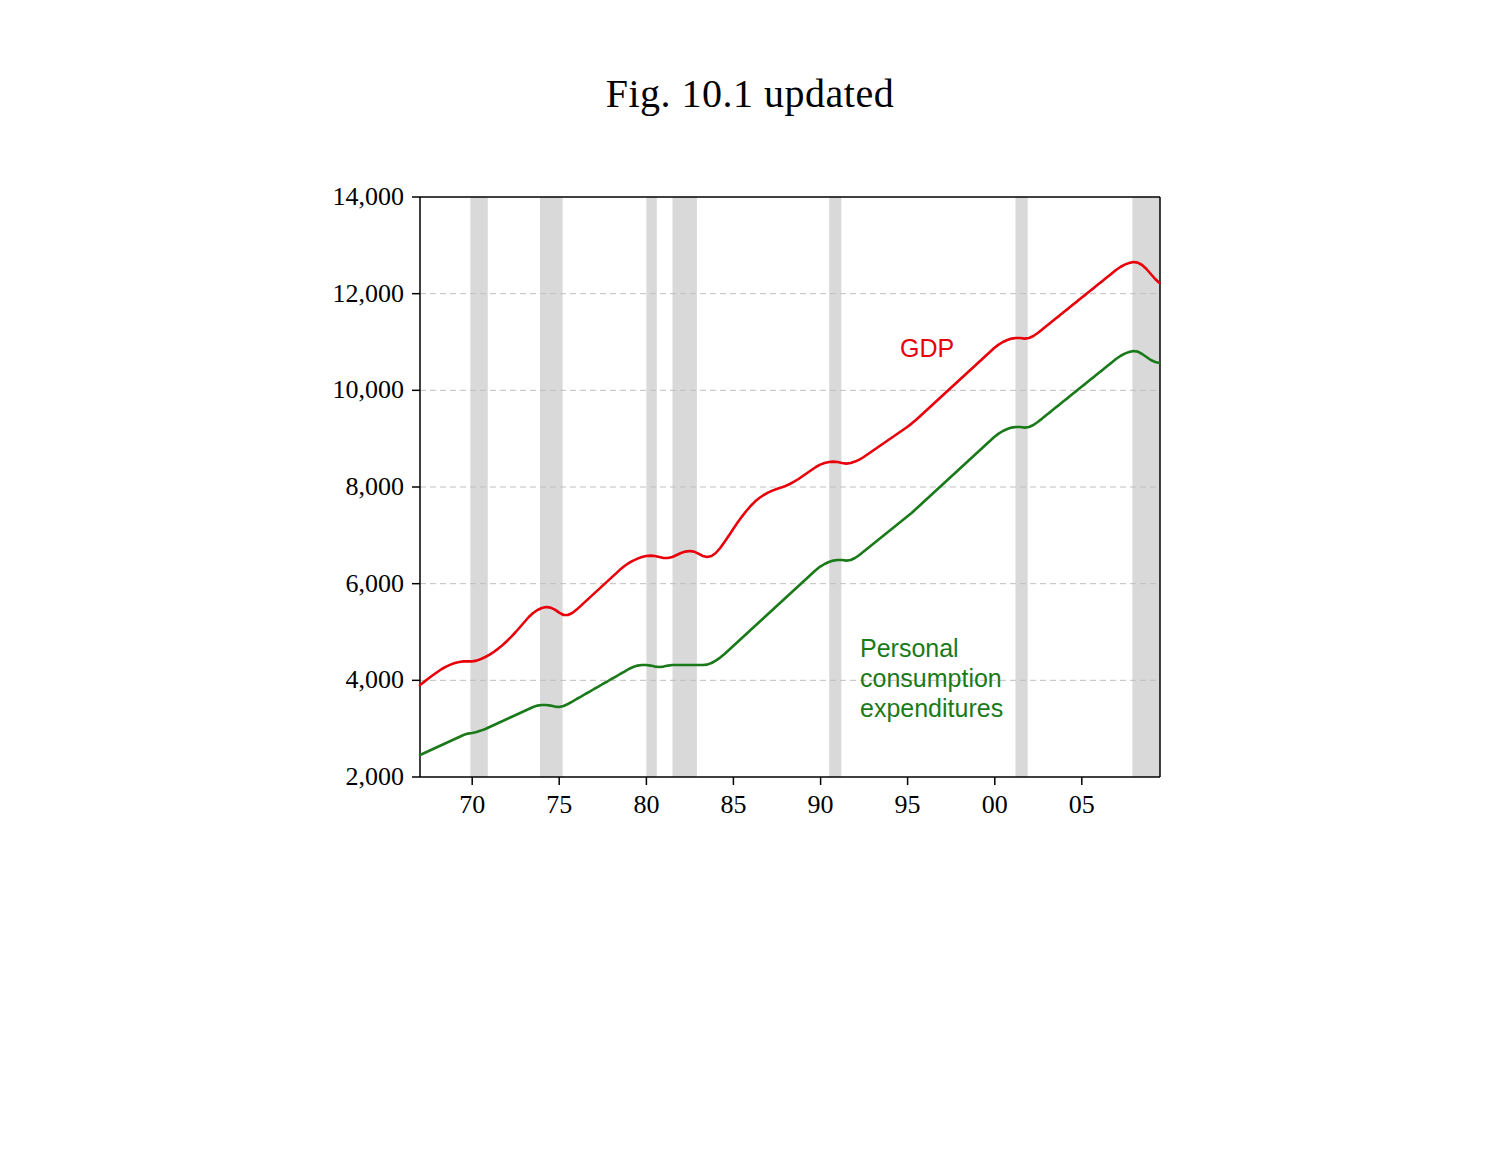Fig. 10.1 updated
Fig. 10.1 updated Line chart of GDP and Personal consumption expenditures from about 1967 to 2009, with shaded recession bands. Vertical axis from 2,000 to 14,000; horizontal axis labeled 70, 75, 80, 85, 90, 95, 00, 05. Plot area geometry: x: 120 (left) to 860 (right) y: 40 (top, 14000) to 620 (bottom, 2000) x scale: year 1967 -> 120 ; year 2009.5 -> 860 y scale: 14000 -> 40 ; 2000 -> 620 2,000 4,000 6,000 8,000 10,000 12,000 14,000 70 75 80 85 90 95 00 05 GDP Personal consumption expenditures
Fig. 10.1 updated — GDP and Personal consumption expenditures, 1967–2009, with recession bands.